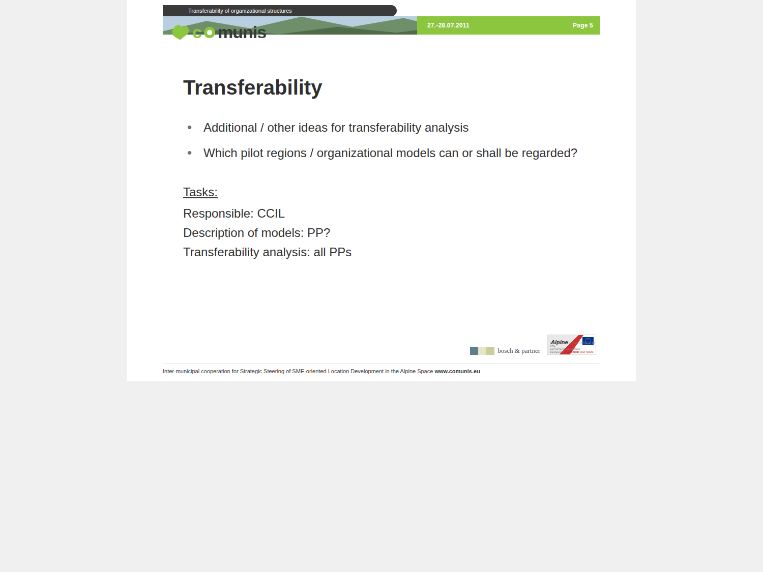Transferability of organizational structures
27.-28.07.2011 Page 5
c munis
Transferability
Additional / other ideas for transferability analysis
Which pilot regions / organizational models can or shall be regarded?
Tasks:
Responsible: CCIL
Description of models: PP?
Transferability analysis: all PPs
bosch & partner
Alpine
THIS PROJECT IS CO-FUNDED BY THE
EUROPEAN REGIONAL DEVELOPMENT FUND
investing in your future
Inter-municipal cooperation for Strategic Steering of SME-oriented Location Development in the Alpine Space www.comunis.eu